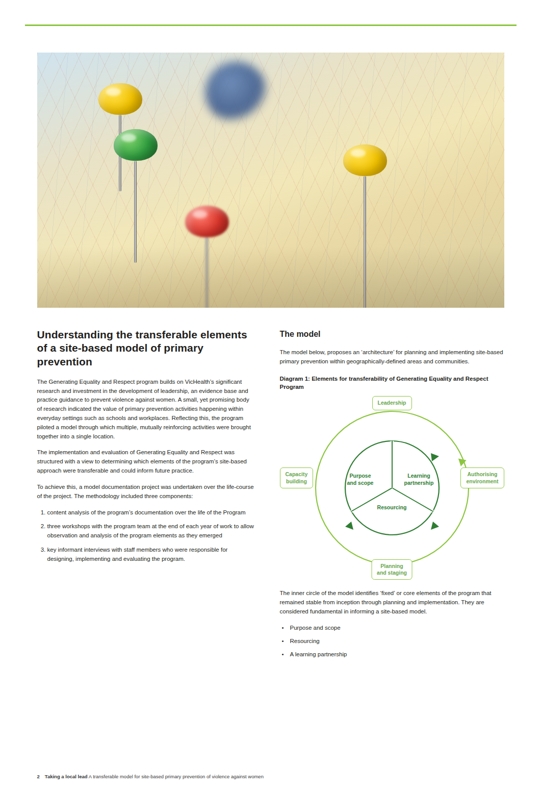Understanding the transferable elements of a site-based model of primary prevention
The Generating Equality and Respect program builds on VicHealth’s significant research and investment in the development of leadership, an evidence base and practice guidance to prevent violence against women. A small, yet promising body of research indicated the value of primary prevention activities happening within everyday settings such as schools and workplaces. Reflecting this, the program piloted a model through which multiple, mutually reinforcing activities were brought together into a single location.
The implementation and evaluation of Generating Equality and Respect was structured with a view to determining which elements of the program’s site-based approach were transferable and could inform future practice.
To achieve this, a model documentation project was undertaken over the life-course of the project. The methodology included three components:
content analysis of the program’s documentation over the life of the Program
three workshops with the program team at the end of each year of work to allow observation and analysis of the program elements as they emerged
key informant interviews with staff members who were responsible for designing, implementing and evaluating the program.
The model
The model below, proposes an ‘architecture’ for planning and implementing site-based primary prevention within geographically-defined areas and communities.
Diagram 1: Elements for transferability of Generating Equality and Respect Program
Leadership
Authorising
environment
Planning
and staging
Capacity
building
Purpose
and scope
Learning
partnership
Resourcing
The inner circle of the model identifies ‘fixed’ or core elements of the program that remained stable from inception through planning and implementation. They are considered fundamental in informing a site-based model.
Purpose and scope
Resourcing
A learning partnership
2 Taking a local lead A transferable model for site-based primary prevention of violence against women